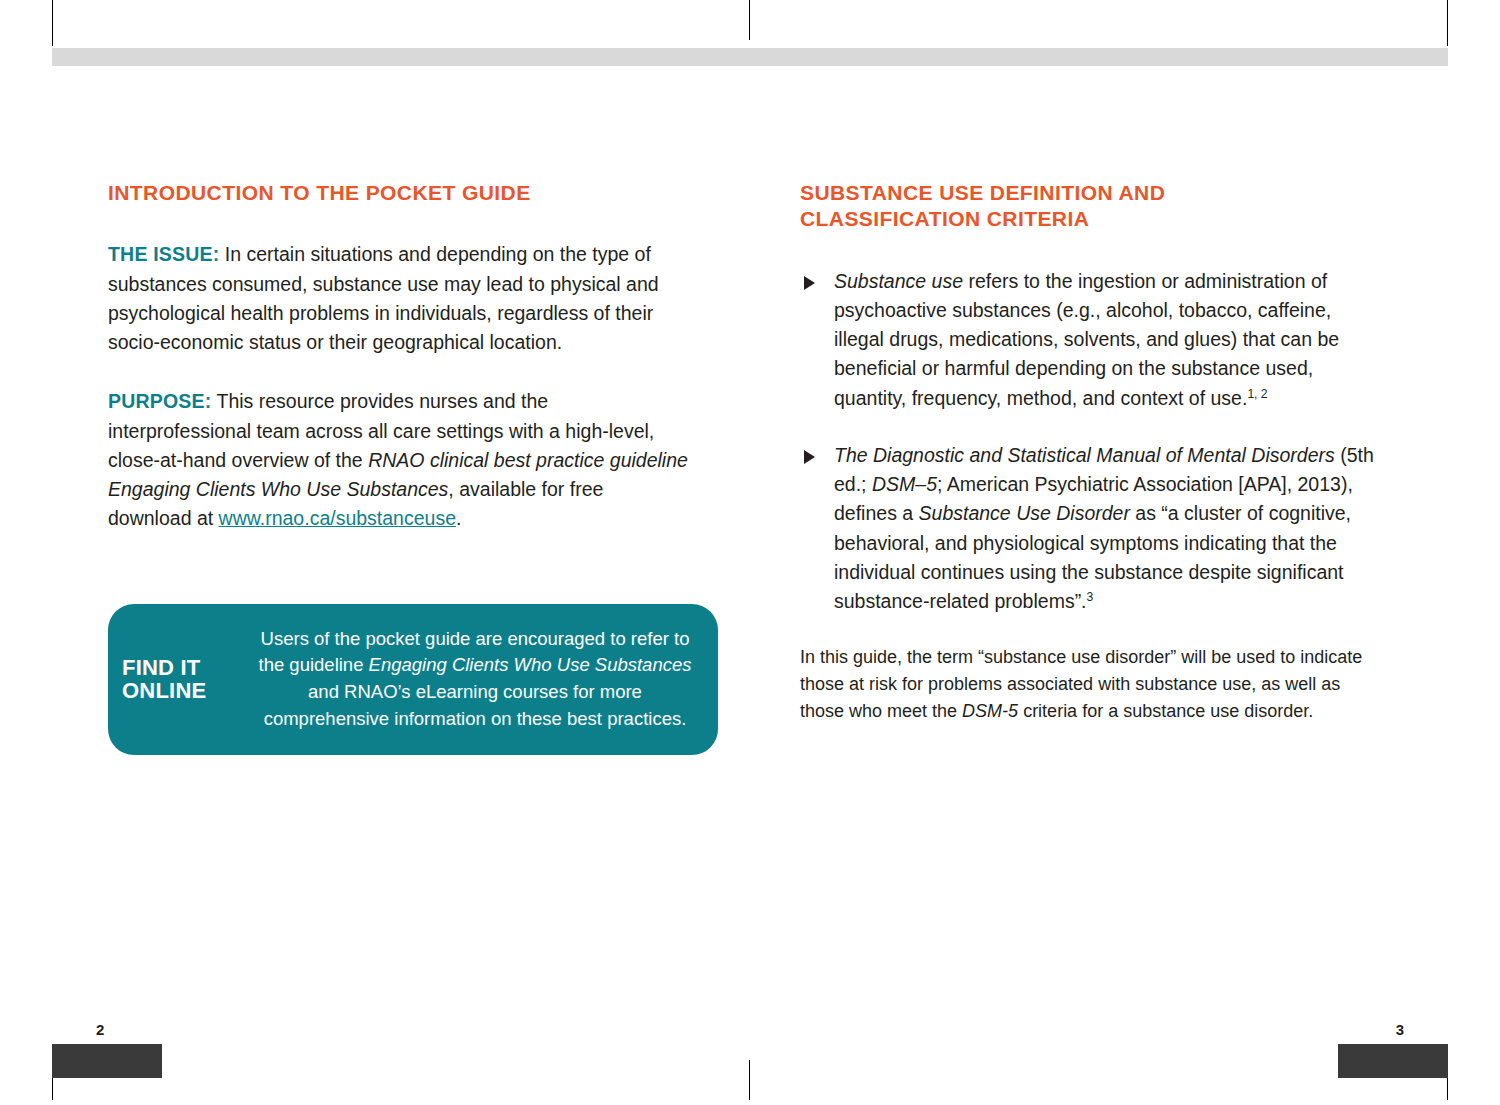Introduction to the Pocket Guide
THE ISSUE: In certain situations and depending on the type of substances consumed, substance use may lead to physical and psychological health problems in individuals, regardless of their socio-economic status or their geographical location.
PURPOSE: This resource provides nurses and the interprofessional team across all care settings with a high-level, close-at-hand overview of the RNAO clinical best practice guideline Engaging Clients Who Use Substances, available for free download at www.rnao.ca/substanceuse.
FIND IT ONLINE
Users of the pocket guide are encouraged to refer to the guideline Engaging Clients Who Use Substances and RNAO’s eLearning courses for more comprehensive information on these best practices.
Substance Use Definition and
Classification Criteria
Substance use refers to the ingestion or administration of psychoactive substances (e.g., alcohol, tobacco, caffeine, illegal drugs, medications, solvents, and glues) that can be beneficial or harmful depending on the substance used, quantity, frequency, method, and context of use.1, 2
The Diagnostic and Statistical Manual of Mental Disorders (5th ed.; DSM–5; American Psychiatric Association [APA], 2013), defines a Substance Use Disorder as “a cluster of cognitive, behavioral, and physiological symptoms indicating that the individual continues using the substance despite significant substance-related problems”.3
In this guide, the term “substance use disorder” will be used to indicate those at risk for problems associated with substance use, as well as those who meet the DSM-5 criteria for a substance use disorder.
2
3